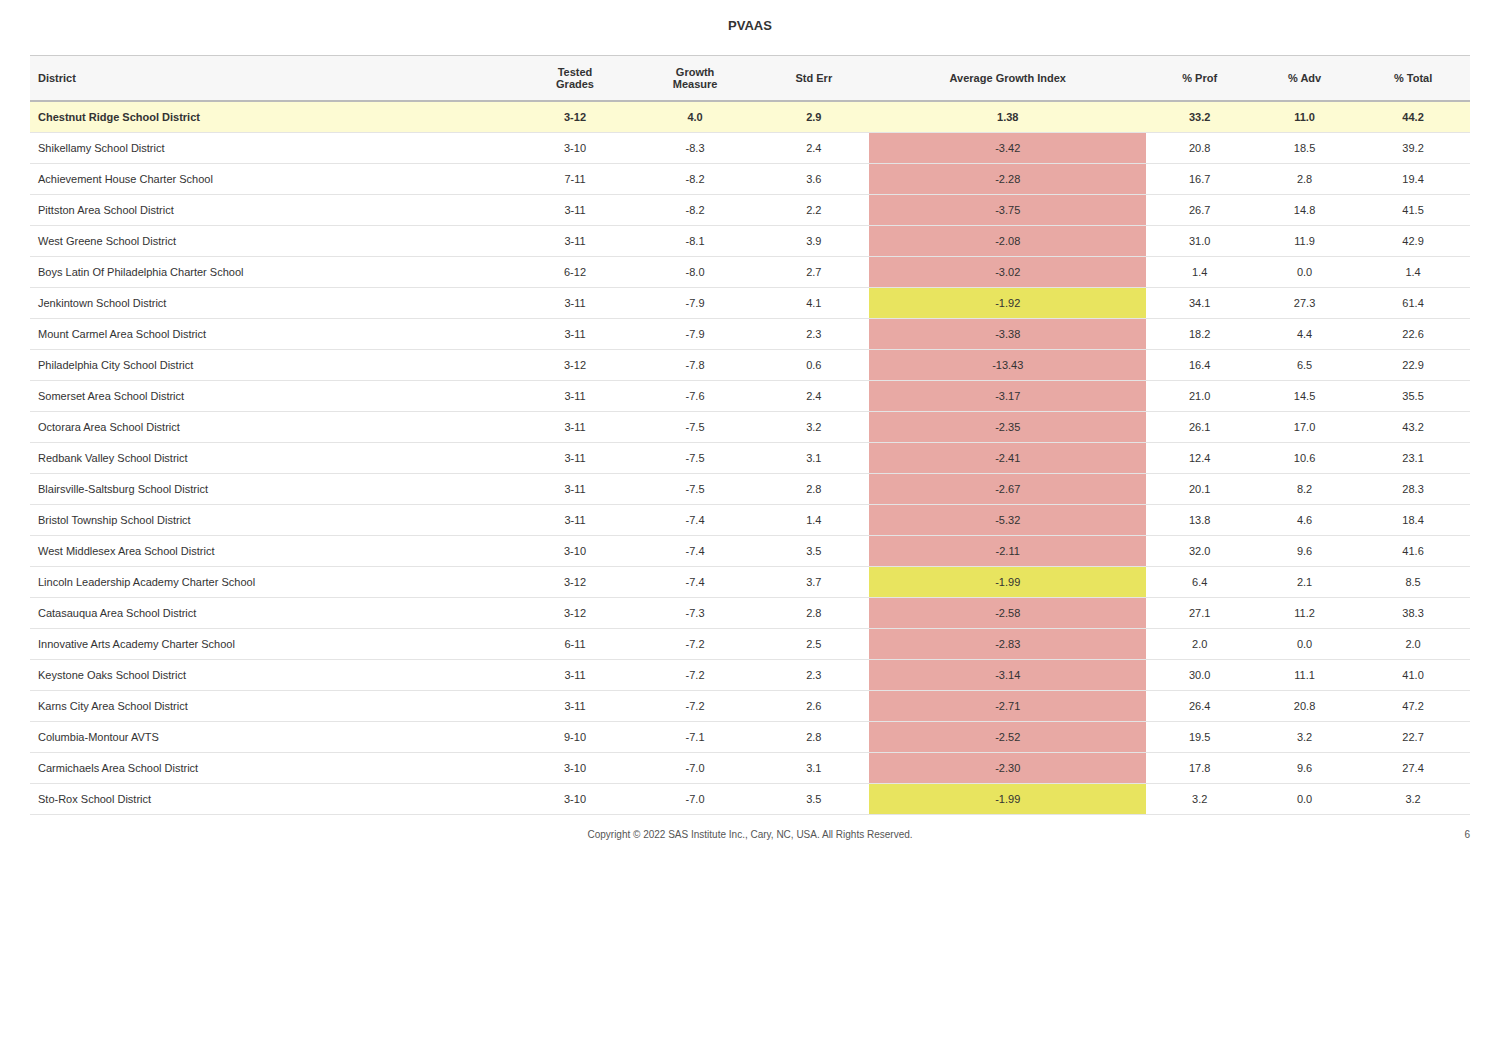PVAAS
| District | Tested Grades | Growth Measure | Std Err | Average Growth Index | % Prof | % Adv | % Total |
| --- | --- | --- | --- | --- | --- | --- | --- |
| Chestnut Ridge School District | 3-12 | 4.0 | 2.9 | 1.38 | 33.2 | 11.0 | 44.2 |
| Shikellamy School District | 3-10 | -8.3 | 2.4 | -3.42 | 20.8 | 18.5 | 39.2 |
| Achievement House Charter School | 7-11 | -8.2 | 3.6 | -2.28 | 16.7 | 2.8 | 19.4 |
| Pittston Area School District | 3-11 | -8.2 | 2.2 | -3.75 | 26.7 | 14.8 | 41.5 |
| West Greene School District | 3-11 | -8.1 | 3.9 | -2.08 | 31.0 | 11.9 | 42.9 |
| Boys Latin Of Philadelphia Charter School | 6-12 | -8.0 | 2.7 | -3.02 | 1.4 | 0.0 | 1.4 |
| Jenkintown School District | 3-11 | -7.9 | 4.1 | -1.92 | 34.1 | 27.3 | 61.4 |
| Mount Carmel Area School District | 3-11 | -7.9 | 2.3 | -3.38 | 18.2 | 4.4 | 22.6 |
| Philadelphia City School District | 3-12 | -7.8 | 0.6 | -13.43 | 16.4 | 6.5 | 22.9 |
| Somerset Area School District | 3-11 | -7.6 | 2.4 | -3.17 | 21.0 | 14.5 | 35.5 |
| Octorara Area School District | 3-11 | -7.5 | 3.2 | -2.35 | 26.1 | 17.0 | 43.2 |
| Redbank Valley School District | 3-11 | -7.5 | 3.1 | -2.41 | 12.4 | 10.6 | 23.1 |
| Blairsville-Saltsburg School District | 3-11 | -7.5 | 2.8 | -2.67 | 20.1 | 8.2 | 28.3 |
| Bristol Township School District | 3-11 | -7.4 | 1.4 | -5.32 | 13.8 | 4.6 | 18.4 |
| West Middlesex Area School District | 3-10 | -7.4 | 3.5 | -2.11 | 32.0 | 9.6 | 41.6 |
| Lincoln Leadership Academy Charter School | 3-12 | -7.4 | 3.7 | -1.99 | 6.4 | 2.1 | 8.5 |
| Catasauqua Area School District | 3-12 | -7.3 | 2.8 | -2.58 | 27.1 | 11.2 | 38.3 |
| Innovative Arts Academy Charter School | 6-11 | -7.2 | 2.5 | -2.83 | 2.0 | 0.0 | 2.0 |
| Keystone Oaks School District | 3-11 | -7.2 | 2.3 | -3.14 | 30.0 | 11.1 | 41.0 |
| Karns City Area School District | 3-11 | -7.2 | 2.6 | -2.71 | 26.4 | 20.8 | 47.2 |
| Columbia-Montour AVTS | 9-10 | -7.1 | 2.8 | -2.52 | 19.5 | 3.2 | 22.7 |
| Carmichaels Area School District | 3-10 | -7.0 | 3.1 | -2.30 | 17.8 | 9.6 | 27.4 |
| Sto-Rox School District | 3-10 | -7.0 | 3.5 | -1.99 | 3.2 | 0.0 | 3.2 |
Copyright © 2022 SAS Institute Inc., Cary, NC, USA. All Rights Reserved. 6